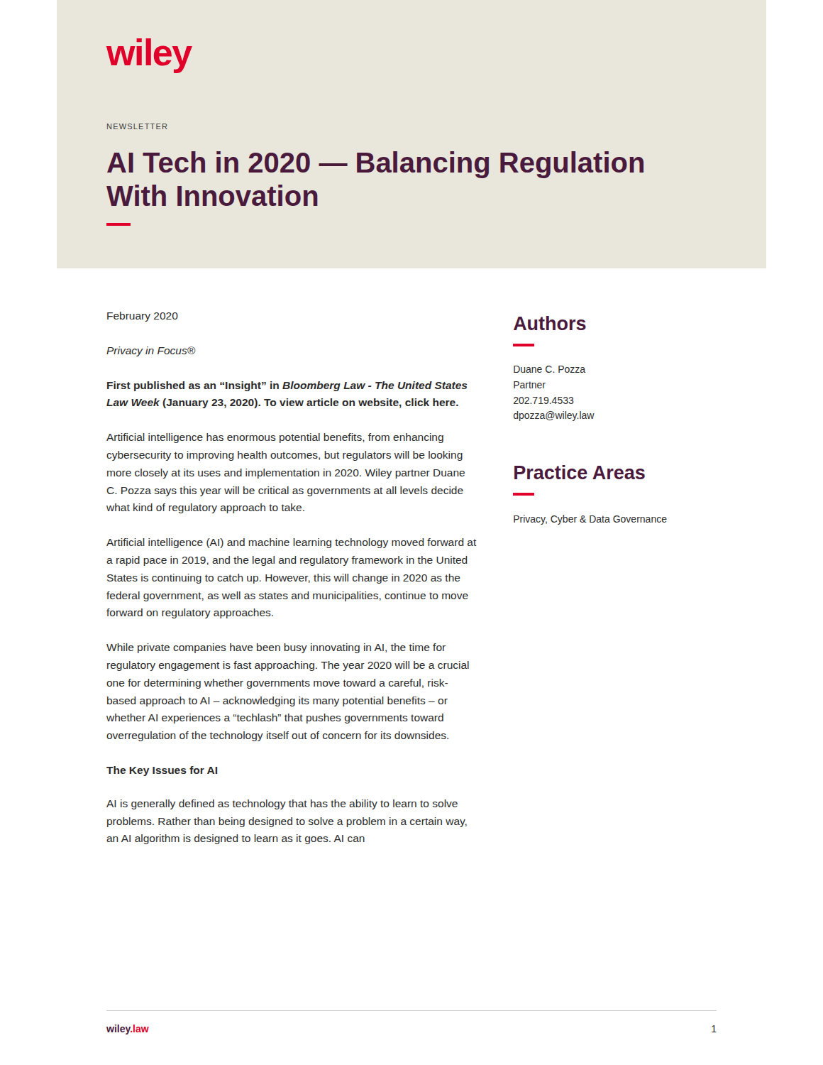wiley
Newsletter
AI Tech in 2020 — Balancing Regulation With Innovation
February 2020
Privacy in Focus®
First published as an “Insight” in Bloomberg Law - The United States Law Week (January 23, 2020). To view article on website, click here.
Artificial intelligence has enormous potential benefits, from enhancing cybersecurity to improving health outcomes, but regulators will be looking more closely at its uses and implementation in 2020. Wiley partner Duane C. Pozza says this year will be critical as governments at all levels decide what kind of regulatory approach to take.
Artificial intelligence (AI) and machine learning technology moved forward at a rapid pace in 2019, and the legal and regulatory framework in the United States is continuing to catch up. However, this will change in 2020 as the federal government, as well as states and municipalities, continue to move forward on regulatory approaches.
While private companies have been busy innovating in AI, the time for regulatory engagement is fast approaching. The year 2020 will be a crucial one for determining whether governments move toward a careful, risk-based approach to AI – acknowledging its many potential benefits – or whether AI experiences a “techlash” that pushes governments toward overregulation of the technology itself out of concern for its downsides.
The Key Issues for AI
AI is generally defined as technology that has the ability to learn to solve problems. Rather than being designed to solve a problem in a certain way, an AI algorithm is designed to learn as it goes. AI can
Authors
Duane C. Pozza
Partner
202.719.4533
dpozza@wiley.law
Practice Areas
Privacy, Cyber & Data Governance
wiley.law
1